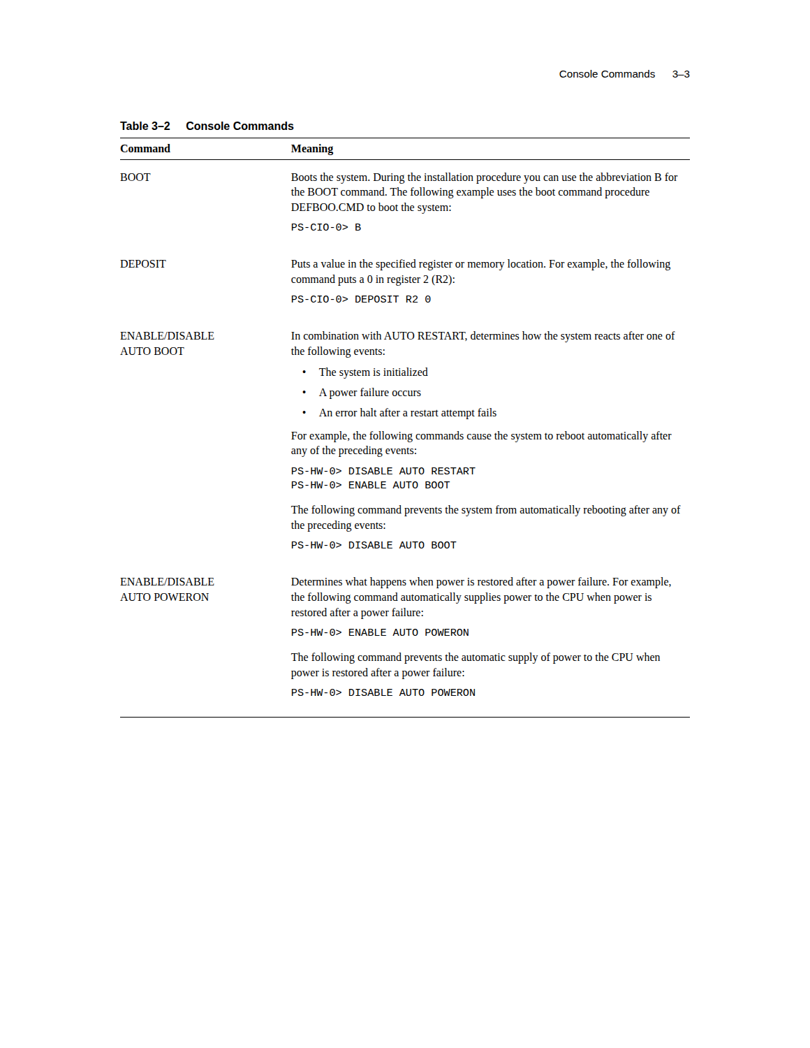Console Commands 3–3
Table 3–2 Console Commands
| Command | Meaning |
| --- | --- |
| BOOT | Boots the system. During the installation procedure you can use the abbreviation B for the BOOT command. The following example uses the boot command procedure DEFBOO.CMD to boot the system: PS-CIO-0> B |
| DEPOSIT | Puts a value in the specified register or memory location. For example, the following command puts a 0 in register 2 (R2): PS-CIO-0> DEPOSIT R2 0 |
| ENABLE/DISABLE AUTO BOOT | In combination with AUTO RESTART, determines how the system reacts after one of the following events: The system is initialized A power failure occurs An error halt after a restart attempt fails For example, the following commands cause the system to reboot automatically after any of the preceding events: PS-HW-0> DISABLE AUTO RESTART PS-HW-0> ENABLE AUTO BOOT The following command prevents the system from automatically rebooting after any of the preceding events: PS-HW-0> DISABLE AUTO BOOT |
| ENABLE/DISABLE AUTO POWERON | Determines what happens when power is restored after a power failure. For example, the following command automatically supplies power to the CPU when power is restored after a power failure: PS-HW-0> ENABLE AUTO POWERON The following command prevents the automatic supply of power to the CPU when power is restored after a power failure: PS-HW-0> DISABLE AUTO POWERON |